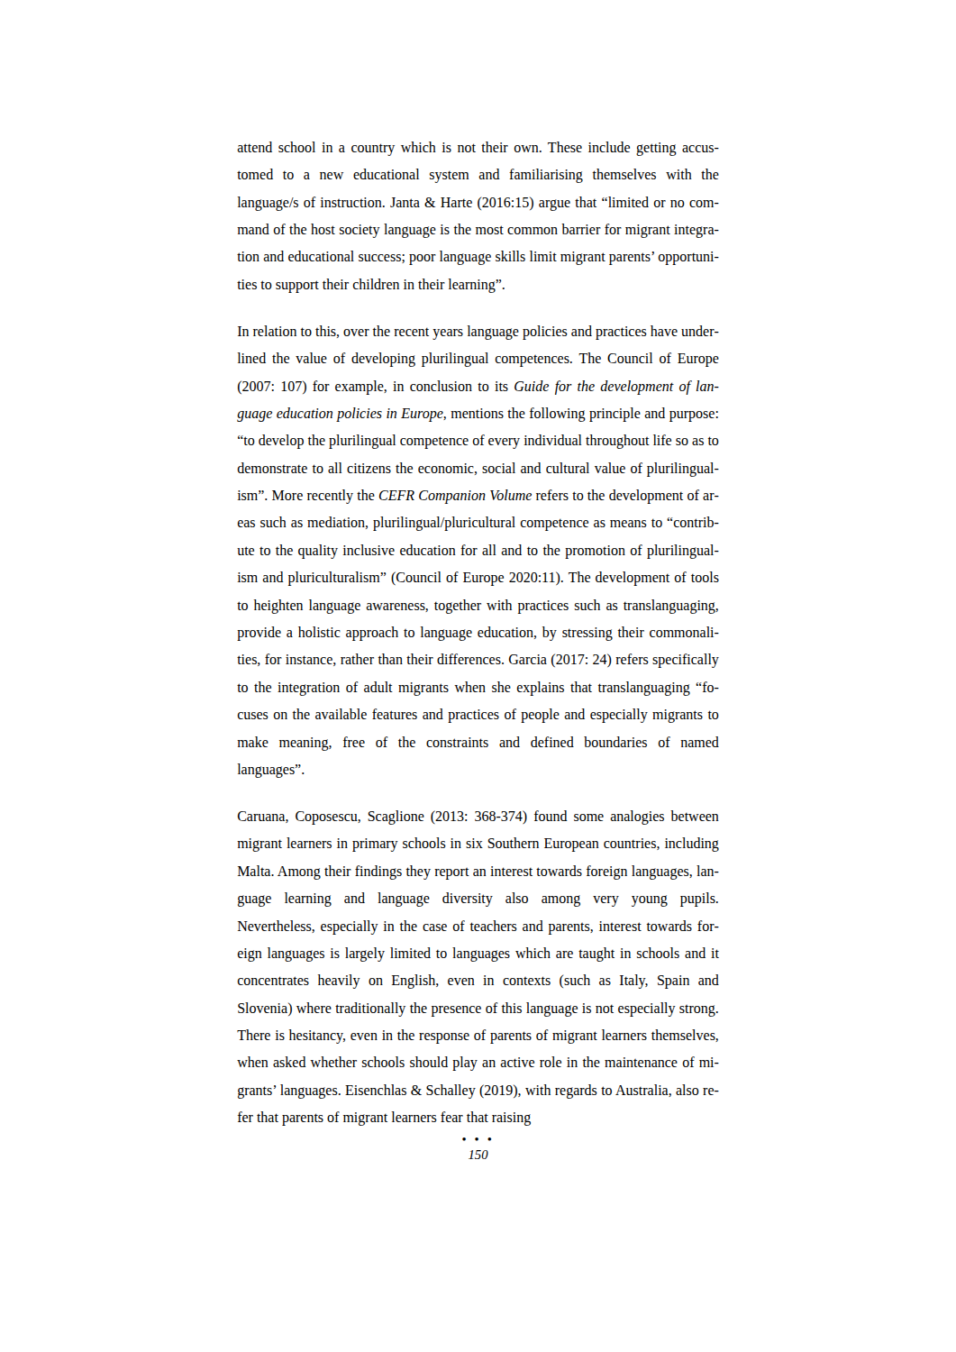attend school in a country which is not their own. These include getting accustomed to a new educational system and familiarising themselves with the language/s of instruction. Janta & Harte (2016:15) argue that “limited or no command of the host society language is the most common barrier for migrant integration and educational success; poor language skills limit migrant parents’ opportunities to support their children in their learning”.
In relation to this, over the recent years language policies and practices have underlined the value of developing plurilingual competences. The Council of Europe (2007: 107) for example, in conclusion to its Guide for the development of language education policies in Europe, mentions the following principle and purpose: “to develop the plurilingual competence of every individual throughout life so as to demonstrate to all citizens the economic, social and cultural value of plurilingualism”. More recently the CEFR Companion Volume refers to the development of areas such as mediation, plurilingual/pluricultural competence as means to “contribute to the quality inclusive education for all and to the promotion of plurilingualism and pluriculturalism” (Council of Europe 2020:11). The development of tools to heighten language awareness, together with practices such as translanguaging, provide a holistic approach to language education, by stressing their commonalities, for instance, rather than their differences. Garcia (2017: 24) refers specifically to the integration of adult migrants when she explains that translanguaging “focuses on the available features and practices of people and especially migrants to make meaning, free of the constraints and defined boundaries of named languages”.
Caruana, Coposescu, Scaglione (2013: 368-374) found some analogies between migrant learners in primary schools in six Southern European countries, including Malta. Among their findings they report an interest towards foreign languages, language learning and language diversity also among very young pupils. Nevertheless, especially in the case of teachers and parents, interest towards foreign languages is largely limited to languages which are taught in schools and it concentrates heavily on English, even in contexts (such as Italy, Spain and Slovenia) where traditionally the presence of this language is not especially strong. There is hesitancy, even in the response of parents of migrant learners themselves, when asked whether schools should play an active role in the maintenance of migrants’ languages. Eisenchlas & Schalley (2019), with regards to Australia, also refer that parents of migrant learners fear that raising
• • •
150